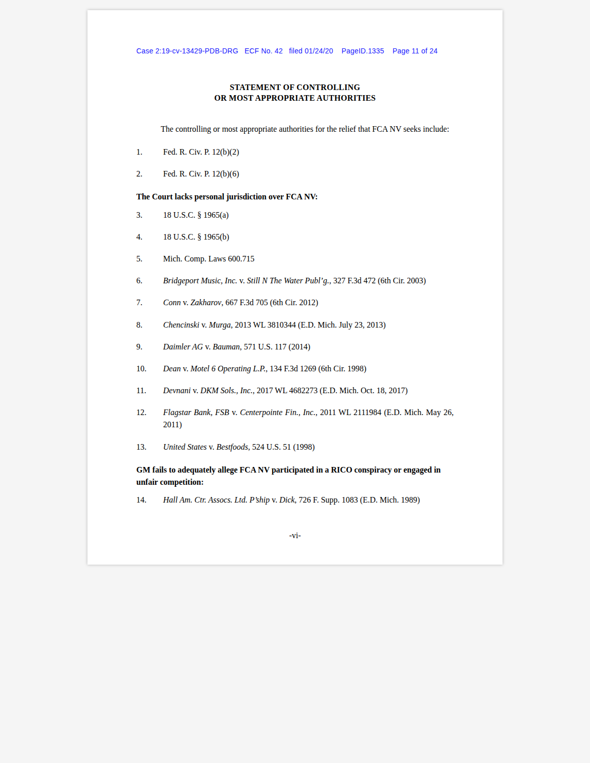Case 2:19-cv-13429-PDB-DRG ECF No. 42 filed 01/24/20 PageID.1335 Page 11 of 24
STATEMENT OF CONTROLLING
OR MOST APPROPRIATE AUTHORITIES
The controlling or most appropriate authorities for the relief that FCA NV seeks include:
1. Fed. R. Civ. P. 12(b)(2)
2. Fed. R. Civ. P. 12(b)(6)
The Court lacks personal jurisdiction over FCA NV:
3. 18 U.S.C. § 1965(a)
4. 18 U.S.C. § 1965(b)
5. Mich. Comp. Laws 600.715
6. Bridgeport Music, Inc. v. Still N The Water Publ’g., 327 F.3d 472 (6th Cir. 2003)
7. Conn v. Zakharov, 667 F.3d 705 (6th Cir. 2012)
8. Chencinski v. Murga, 2013 WL 3810344 (E.D. Mich. July 23, 2013)
9. Daimler AG v. Bauman, 571 U.S. 117 (2014)
10. Dean v. Motel 6 Operating L.P., 134 F.3d 1269 (6th Cir. 1998)
11. Devnani v. DKM Sols., Inc., 2017 WL 4682273 (E.D. Mich. Oct. 18, 2017)
12. Flagstar Bank, FSB v. Centerpointe Fin., Inc., 2011 WL 2111984 (E.D. Mich. May 26, 2011)
13. United States v. Bestfoods, 524 U.S. 51 (1998)
GM fails to adequately allege FCA NV participated in a RICO conspiracy or engaged in unfair competition:
14. Hall Am. Ctr. Assocs. Ltd. P’ship v. Dick, 726 F. Supp. 1083 (E.D. Mich. 1989)
-vi-